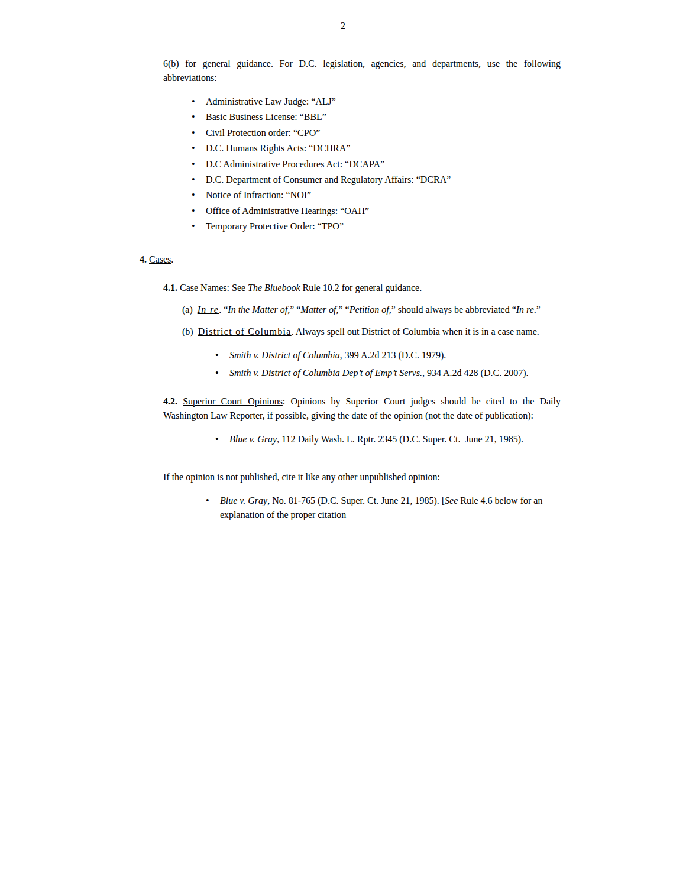2
6(b) for general guidance. For D.C. legislation, agencies, and departments, use the following abbreviations:
Administrative Law Judge: “ALJ”
Basic Business License: “BBL”
Civil Protection order: “CPO”
D.C. Humans Rights Acts: “DCHRA”
D.C Administrative Procedures Act: “DCAPA”
D.C. Department of Consumer and Regulatory Affairs: “DCRA”
Notice of Infraction: “NOI”
Office of Administrative Hearings: “OAH”
Temporary Protective Order: “TPO”
4. Cases.
4.1. Case Names: See The Bluebook Rule 10.2 for general guidance.
(a) In re. “In the Matter of,” “Matter of,” “Petition of,” should always be abbreviated “In re.”
(b) District of Columbia. Always spell out District of Columbia when it is in a case name.
Smith v. District of Columbia, 399 A.2d 213 (D.C. 1979).
Smith v. District of Columbia Dep’t of Emp’t Servs., 934 A.2d 428 (D.C. 2007).
4.2. Superior Court Opinions: Opinions by Superior Court judges should be cited to the Daily Washington Law Reporter, if possible, giving the date of the opinion (not the date of publication):
Blue v. Gray, 112 Daily Wash. L. Rptr. 2345 (D.C. Super. Ct. June 21, 1985).
If the opinion is not published, cite it like any other unpublished opinion:
Blue v. Gray, No. 81-765 (D.C. Super. Ct. June 21, 1985). [See Rule 4.6 below for an explanation of the proper citation